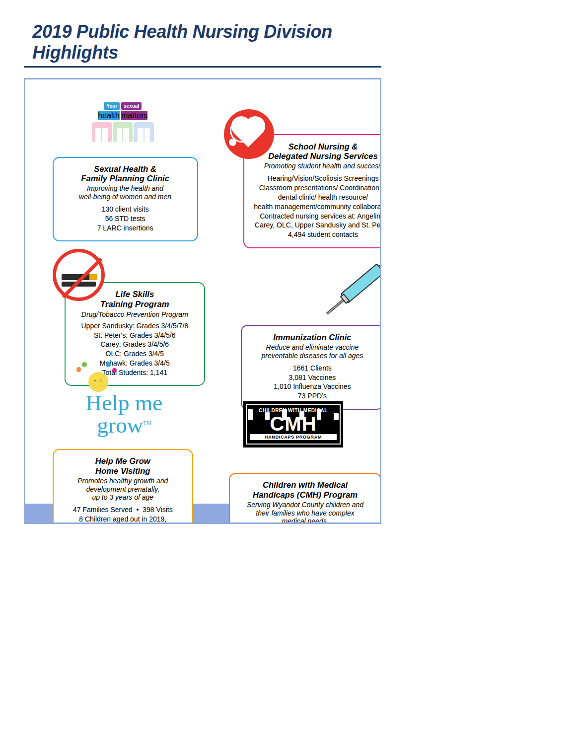2019 Public Health Nursing Division Highlights
Your sexual
health matters
Help me growTM
CHILDREN WITH MEDICAL
CMH
HANDICAPS PROGRAM
Sexual Health &
Family Planning Clinic
Improving the health and
well-being of women and men
130 client visits
56 STD tests
7 LARC insertions
School Nursing &
Delegated Nursing Services
Promoting student health and success
Hearing/Vision/Scoliosis Screenings
Classroom presentations/ Coordination of dental clinic/ health resource/
health management/community collaboration
Contracted nursing services at: Angeline, Carey, OLC, Upper Sandusky and St. Pete’s
4,494 student contacts
Life Skills
Training Program
Drug/Tobacco Prevention Program
Upper Sandusky: Grades 3/4/5/7/8
St. Peter's: Grades 3/4/5/6
Carey: Grades 3/4/5/6
OLC: Grades 3/4/5
Mohawk: Grades 3/4/5
Total Students: 1,141
Immunization Clinic
Reduce and eliminate vaccine
preventable diseases for all ages
1661 Clients
3,081 Vaccines
1,010 Influenza Vaccines
73 PPD’s
Help Me Grow
Home Visiting
Promotes healthy growth and
development prenatally,
up to 3 years of age
47 Families Served • 398 Visits
8 Children aged out in 2019,
a 75% increase from 2018
Children with Medical
Handicaps (CMH) Program
Serving Wyandot County children and
their families who have complex
medical needs.
117 Children